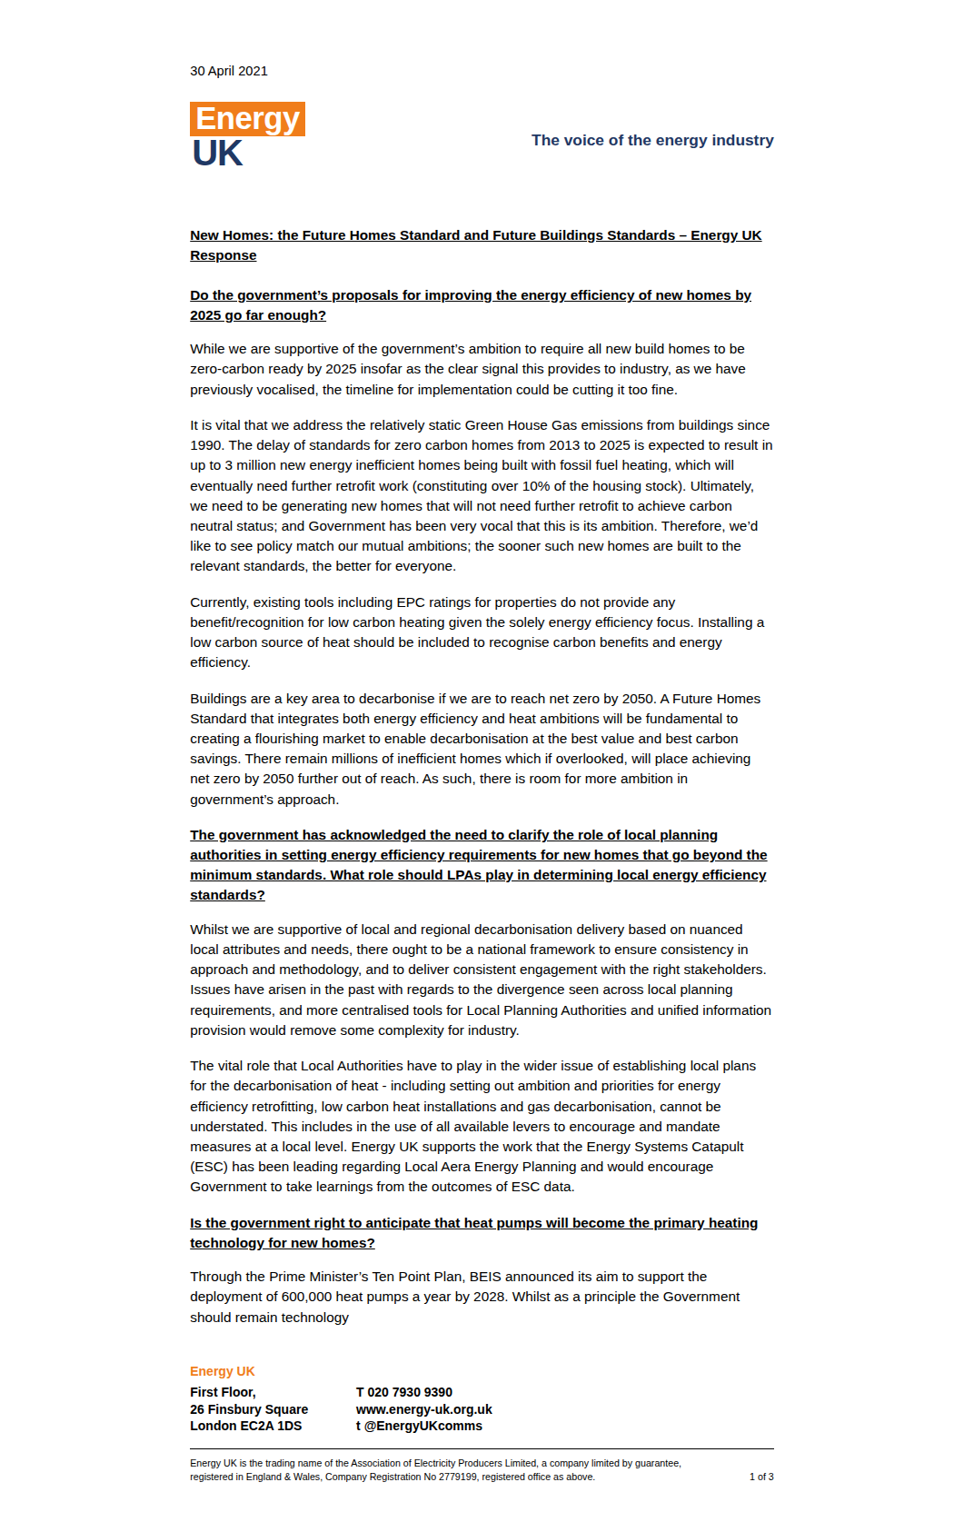30 April 2021
Energy UK
The voice of the energy industry
New Homes: the Future Homes Standard and Future Buildings Standards – Energy UK Response
Do the government’s proposals for improving the energy efficiency of new homes by 2025 go far enough?
While we are supportive of the government’s ambition to require all new build homes to be zero-carbon ready by 2025 insofar as the clear signal this provides to industry, as we have previously vocalised, the timeline for implementation could be cutting it too fine.
It is vital that we address the relatively static Green House Gas emissions from buildings since 1990. The delay of standards for zero carbon homes from 2013 to 2025 is expected to result in up to 3 million new energy inefficient homes being built with fossil fuel heating, which will eventually need further retrofit work (constituting over 10% of the housing stock). Ultimately, we need to be generating new homes that will not need further retrofit to achieve carbon neutral status; and Government has been very vocal that this is its ambition. Therefore, we’d like to see policy match our mutual ambitions; the sooner such new homes are built to the relevant standards, the better for everyone.
Currently, existing tools including EPC ratings for properties do not provide any benefit/recognition for low carbon heating given the solely energy efficiency focus. Installing a low carbon source of heat should be included to recognise carbon benefits and energy efficiency.
Buildings are a key area to decarbonise if we are to reach net zero by 2050. A Future Homes Standard that integrates both energy efficiency and heat ambitions will be fundamental to creating a flourishing market to enable decarbonisation at the best value and best carbon savings. There remain millions of inefficient homes which if overlooked, will place achieving net zero by 2050 further out of reach. As such, there is room for more ambition in government’s approach.
The government has acknowledged the need to clarify the role of local planning authorities in setting energy efficiency requirements for new homes that go beyond the minimum standards. What role should LPAs play in determining local energy efficiency standards?
Whilst we are supportive of local and regional decarbonisation delivery based on nuanced local attributes and needs, there ought to be a national framework to ensure consistency in approach and methodology, and to deliver consistent engagement with the right stakeholders. Issues have arisen in the past with regards to the divergence seen across local planning requirements, and more centralised tools for Local Planning Authorities and unified information provision would remove some complexity for industry.
The vital role that Local Authorities have to play in the wider issue of establishing local plans for the decarbonisation of heat - including setting out ambition and priorities for energy efficiency retrofitting, low carbon heat installations and gas decarbonisation, cannot be understated. This includes in the use of all available levers to encourage and mandate measures at a local level. Energy UK supports the work that the Energy Systems Catapult (ESC) has been leading regarding Local Aera Energy Planning and would encourage Government to take learnings from the outcomes of ESC data.
Is the government right to anticipate that heat pumps will become the primary heating technology for new homes?
Through the Prime Minister’s Ten Point Plan, BEIS announced its aim to support the deployment of 600,000 heat pumps a year by 2028. Whilst as a principle the Government should remain technology
Energy UK
| First Floor, | T 020 7930 9390 |
| 26 Finsbury Square | www.energy-uk.org.uk |
| London EC2A 1DS | t @EnergyUKcomms |
Energy UK is the trading name of the Association of Electricity Producers Limited, a company limited by guarantee,
registered in England & Wales, Company Registration No 2779199, registered office as above.
1 of 3